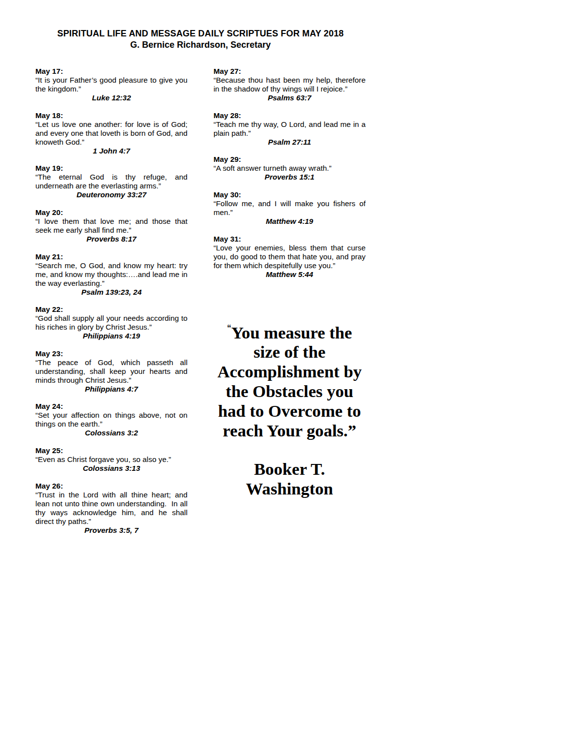SPIRITUAL LIFE AND MESSAGE DAILY SCRIPTUES FOR MAY 2018
G. Bernice Richardson, Secretary
May 17:
“It is your Father’s good pleasure to give you the kingdom.”
Luke 12:32
May 18:
“Let us love one another: for love is of God; and every one that loveth is born of God, and knoweth God.”
1 John 4:7
May 19:
“The eternal God is thy refuge, and underneath are the everlasting arms.”
Deuteronomy 33:27
May 20:
“I love them that love me; and those that seek me early shall find me.”
Proverbs 8:17
May 21:
“Search me, O God, and know my heart: try me, and know my thoughts:….and lead me in the way everlasting.”
Psalm 139:23, 24
May 22:
“God shall supply all your needs according to his riches in glory by Christ Jesus.”
Philippians 4:19
May 23:
“The peace of God, which passeth all understanding, shall keep your hearts and minds through Christ Jesus.”
Philippians 4:7
May 24:
“Set your affection on things above, not on things on the earth.”
Colossians 3:2
May 25:
“Even as Christ forgave you, so also ye.”
Colossians 3:13
May 26:
“Trust in the Lord with all thine heart; and lean not unto thine own understanding. In all thy ways acknowledge him, and he shall direct thy paths.”
Proverbs 3:5, 7
May 27:
“Because thou hast been my help, therefore in the shadow of thy wings will I rejoice.”
Psalms 63:7
May 28:
“Teach me thy way, O Lord, and lead me in a plain path.”
Psalm 27:11
May 29:
“A soft answer turneth away wrath.”
Proverbs 15:1
May 30:
“Follow me, and I will make you fishers of men.”
Matthew 4:19
May 31:
“Love your enemies, bless them that curse you, do good to them that hate you, and pray for them which despitefully use you.”
Matthew 5:44
“You measure the size of the Accomplishment by the Obstacles you had to Overcome to reach Your goals.”
Booker T. Washington